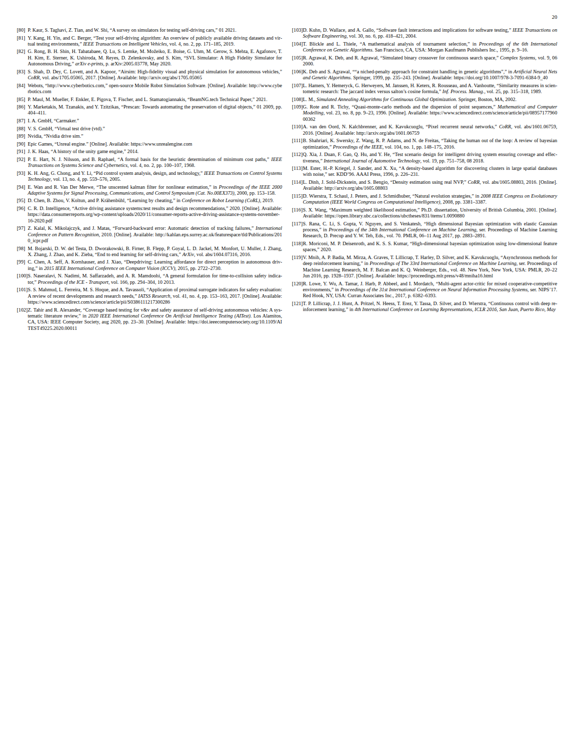20
[80]
P. Kaur, S. Taghavi, Z. Tian, and W. Shi, “A survey on simulators for testing self-driving cars,” 01 2021.
[81]
Y. Kang, H. Yin, and C. Berger, “Test your self-driving algorithm: An overview of publicly available driving datasets and virtual testing environments,” IEEE Transactions on Intelligent Vehicles, vol. 4, no. 2, pp. 171–185, 2019.
[82]
G. Rong, B. H. Shin, H. Tabatabaee, Q. Lu, S. Lemke, M. Možeiko, E. Boise, G. Uhm, M. Gerow, S. Mehta, E. Agafonov, T. H. Kim, E. Sterner, K. Ushiroda, M. Reyes, D. Zelenkovsky, and S. Kim, “SVL Simulator: A High Fidelity Simulator for Autonomous Driving,” arXiv e-prints, p. arXiv:2005.03778, May 2020.
[83]
S. Shah, D. Dey, C. Lovett, and A. Kapoor, “Airsim: High-fidelity visual and physical simulation for autonomous vehicles,” CoRR, vol. abs/1705.05065, 2017. [Online]. Available: http://arxiv.org/abs/1705.05065
[84]
Webots, “http://www.cyberbotics.com,” open-source Mobile Robot Simulation Software. [Online]. Available: http://www.cyberbotics.com
[85]
P. Maul, M. Mueller, F. Enkler, E. Pigova, T. Fischer, and L. Stamatogiannakis, “BeamNG.tech Technical Paper,” 2021.
[86]
Y. Marketakis, M. Tzanakis, and Y. Tzitzikas, “Prescan: Towards automating the preservation of digital objects,” 01 2009, pp. 404–411.
[87]
I. A. GmbH, “Carmaker.”
[88]
V. S. GmbH, “Virtual test drive (vtd).”
[89]
Nvidia, “Nvidia drive sim.”
[90]
Epic Games, “Unreal engine.” [Online]. Available: https://www.unrealengine.com
[91]
J. K. Haas, “A history of the unity game engine,” 2014.
[92]
P. E. Hart, N. J. Nilsson, and B. Raphael, “A formal basis for the heuristic determination of minimum cost paths,” IEEE Transactions on Systems Science and Cybernetics, vol. 4, no. 2, pp. 100–107, 1968.
[93]
K. H. Ang, G. Chong, and Y. Li, “Pid control system analysis, design, and technology,” IEEE Transactions on Control Systems Technology, vol. 13, no. 4, pp. 559–576, 2005.
[94]
E. Wan and R. Van Der Merwe, “The unscented kalman filter for nonlinear estimation,” in Proceedings of the IEEE 2000 Adaptive Systems for Signal Processing, Communications, and Control Symposium (Cat. No.00EX373), 2000, pp. 153–158.
[95]
D. Chen, B. Zhou, V. Koltun, and P. Krähenbühl, “Learning by cheating,” in Conference on Robot Learning (CoRL), 2019.
[96]
C. R. D. Intelligence, “Active driving assistance systems:test results and design recommendations,” 2020. [Online]. Available: https://data.consumerreports.org/wp-content/uploads/2020/11/consumer-reports-active-driving-assistance-systems-november-16-2020.pdf
[97]
Z. Kalal, K. Mikolajczyk, and J. Matas, “Forward-backward error: Automatic detection of tracking failures,” International Conference on Pattern Recognition, 2010. [Online]. Available: http://kahlan.eps.surrey.ac.uk/featurespace/tld/Publications/2010_icpr.pdf
[98]
M. Bojarski, D. W. del Testa, D. Dworakowski, B. Firner, B. Flepp, P. Goyal, L. D. Jackel, M. Monfort, U. Muller, J. Zhang, X. Zhang, J. Zhao, and K. Zieba, “End to end learning for self-driving cars,” ArXiv, vol. abs/1604.07316, 2016.
[99]
C. Chen, A. Seff, A. Kornhauser, and J. Xiao, “Deepdriving: Learning affordance for direct perception in autonomous driving,” in 2015 IEEE International Conference on Computer Vision (ICCV), 2015, pp. 2722–2730.
[100]
S. Naseralavi, N. Nadimi, M. Saffarzadeh, and A. R. Mamdoohi, “A general formulation for time-to-collision safety indicator,” Proceedings of the ICE - Transport, vol. 166, pp. 294–304, 10 2013.
[101]
S. S. Mahmud, L. Ferreira, M. S. Hoque, and A. Tavassoli, “Application of proximal surrogate indicators for safety evaluation: A review of recent developments and research needs,” IATSS Research, vol. 41, no. 4, pp. 153–163, 2017. [Online]. Available: https://www.sciencedirect.com/science/article/pii/S0386111217300286
[102]
Z. Tahir and R. Alexander, “Coverage based testing for v&v and safety assurance of self-driving autonomous vehicles: A systematic literature review,” in 2020 IEEE International Conference On Artificial Intelligence Testing (AITest). Los Alamitos, CA, USA: IEEE Computer Society, aug 2020, pp. 23–30. [Online]. Available: https://doi.ieeecomputersociety.org/10.1109/AITEST49225.2020.00011
[103]
D. Kuhn, D. Wallace, and A. Gallo, “Software fault interactions and implications for software testing,” IEEE Transactions on Software Engineering, vol. 30, no. 6, pp. 418–421, 2004.
[104]
T. Blickle and L. Thiele, “A mathematical analysis of tournament selection,” in Proceedings of the 6th International Conference on Genetic Algorithms. San Francisco, CA, USA: Morgan Kaufmann Publishers Inc., 1995, p. 9–16.
[105]
R. Agrawal, K. Deb, and R. Agrawal, “Simulated binary crossover for continuous search space,” Complex Systems, vol. 9, 06 2000.
[106]
K. Deb and S. Agrawal, ““a niched-penalty approach for constraint handling in genetic algorithms”,” in Artificial Neural Nets and Genetic Algorithms. Springer, 1999, pp. 235–243. [Online]. Available: https://doi.org/10.1007/978-3-7091-6384-9_40
[107]
L. Hamers, Y. Hemeryck, G. Herweyers, M. Janssen, H. Keters, R. Rousseau, and A. Vanhoutte, “Similarity measures in scientometric research: The jaccard index versus salton’s cosine formula,” Inf. Process. Manag., vol. 25, pp. 315–318, 1989.
[108]
L. M., Simulated Annealing Algorithms for Continuous Global Optimization. Springer, Boston, MA, 2002.
[109]
G. Rote and R. Tichy, “Quasi-monte-carlo methods and the dispersion of point sequences,” Mathematical and Computer Modelling, vol. 23, no. 8, pp. 9–23, 1996. [Online]. Available: https://www.sciencedirect.com/science/article/pii/0895717796000362
[110]
A. van den Oord, N. Kalchbrenner, and K. Kavukcuoglu, “Pixel recurrent neural networks,” CoRR, vol. abs/1601.06759, 2016. [Online]. Available: http://arxiv.org/abs/1601.06759
[111]
B. Shahriari, K. Swersky, Z. Wang, R. P. Adams, and N. de Freitas, “Taking the human out of the loop: A review of bayesian optimization,” Proceedings of the IEEE, vol. 104, no. 1, pp. 148–175, 2016.
[112]
Q. Xia, J. Duan, F. Gao, Q. Hu, and Y. He, “Test scenario design for intelligent driving system ensuring coverage and effectiveness,” International Journal of Automotive Technology, vol. 19, pp. 751–758, 08 2018.
[113]
M. Ester, H.-P. Kriegel, J. Sander, and X. Xu, “A density-based algorithm for discovering clusters in large spatial databases with noise,” ser. KDD’96. AAAI Press, 1996, p. 226–231.
[114]
L. Dinh, J. Sohl-Dickstein, and S. Bengio, “Density estimation using real NVP,” CoRR, vol. abs/1605.08803, 2016. [Online]. Available: http://arxiv.org/abs/1605.08803
[115]
D. Wierstra, T. Schaul, J. Peters, and J. Schmidhuber, “Natural evolution strategies,” in 2008 IEEE Congress on Evolutionary Computation (IEEE World Congress on Computational Intelligence), 2008, pp. 3381–3387.
[116]
S. X. Wang, “Maximum weighted likelihood estimation,” Ph.D. dissertation, University of British Columbia, 2001. [Online]. Available: https://open.library.ubc.ca/collections/ubctheses/831/items/1.0090880
[117]
S. Rana, C. Li, S. Gupta, V. Nguyen, and S. Venkatesh, “High dimensional Bayesian optimization with elastic Gaussian process,” in Proceedings of the 34th International Conference on Machine Learning, ser. Proceedings of Machine Learning Research, D. Precup and Y. W. Teh, Eds., vol. 70. PMLR, 06–11 Aug 2017, pp. 2883–2891.
[118]
R. Moriconi, M. P. Deisenroth, and K. S. S. Kumar, “High-dimensional bayesian optimization using low-dimensional feature spaces,” 2020.
[119]
V. Mnih, A. P. Badia, M. Mirza, A. Graves, T. Lillicrap, T. Harley, D. Silver, and K. Kavukcuoglu, “Asynchronous methods for deep reinforcement learning,” in Proceedings of The 33rd International Conference on Machine Learning, ser. Proceedings of Machine Learning Research, M. F. Balcan and K. Q. Weinberger, Eds., vol. 48. New York, New York, USA: PMLR, 20–22 Jun 2016, pp. 1928–1937. [Online]. Available: https://proceedings.mlr.press/v48/mniha16.html
[120]
R. Lowe, Y. Wu, A. Tamar, J. Harb, P. Abbeel, and I. Mordatch, “Multi-agent actor-critic for mixed cooperative-competitive environments,” in Proceedings of the 31st International Conference on Neural Information Processing Systems, ser. NIPS’17. Red Hook, NY, USA: Curran Associates Inc., 2017, p. 6382–6393.
[121]
T. P. Lillicrap, J. J. Hunt, A. Pritzel, N. Heess, T. Erez, Y. Tassa, D. Silver, and D. Wierstra, “Continuous control with deep reinforcement learning,” in 4th International Conference on Learning Representations, ICLR 2016, San Juan, Puerto Rico, May